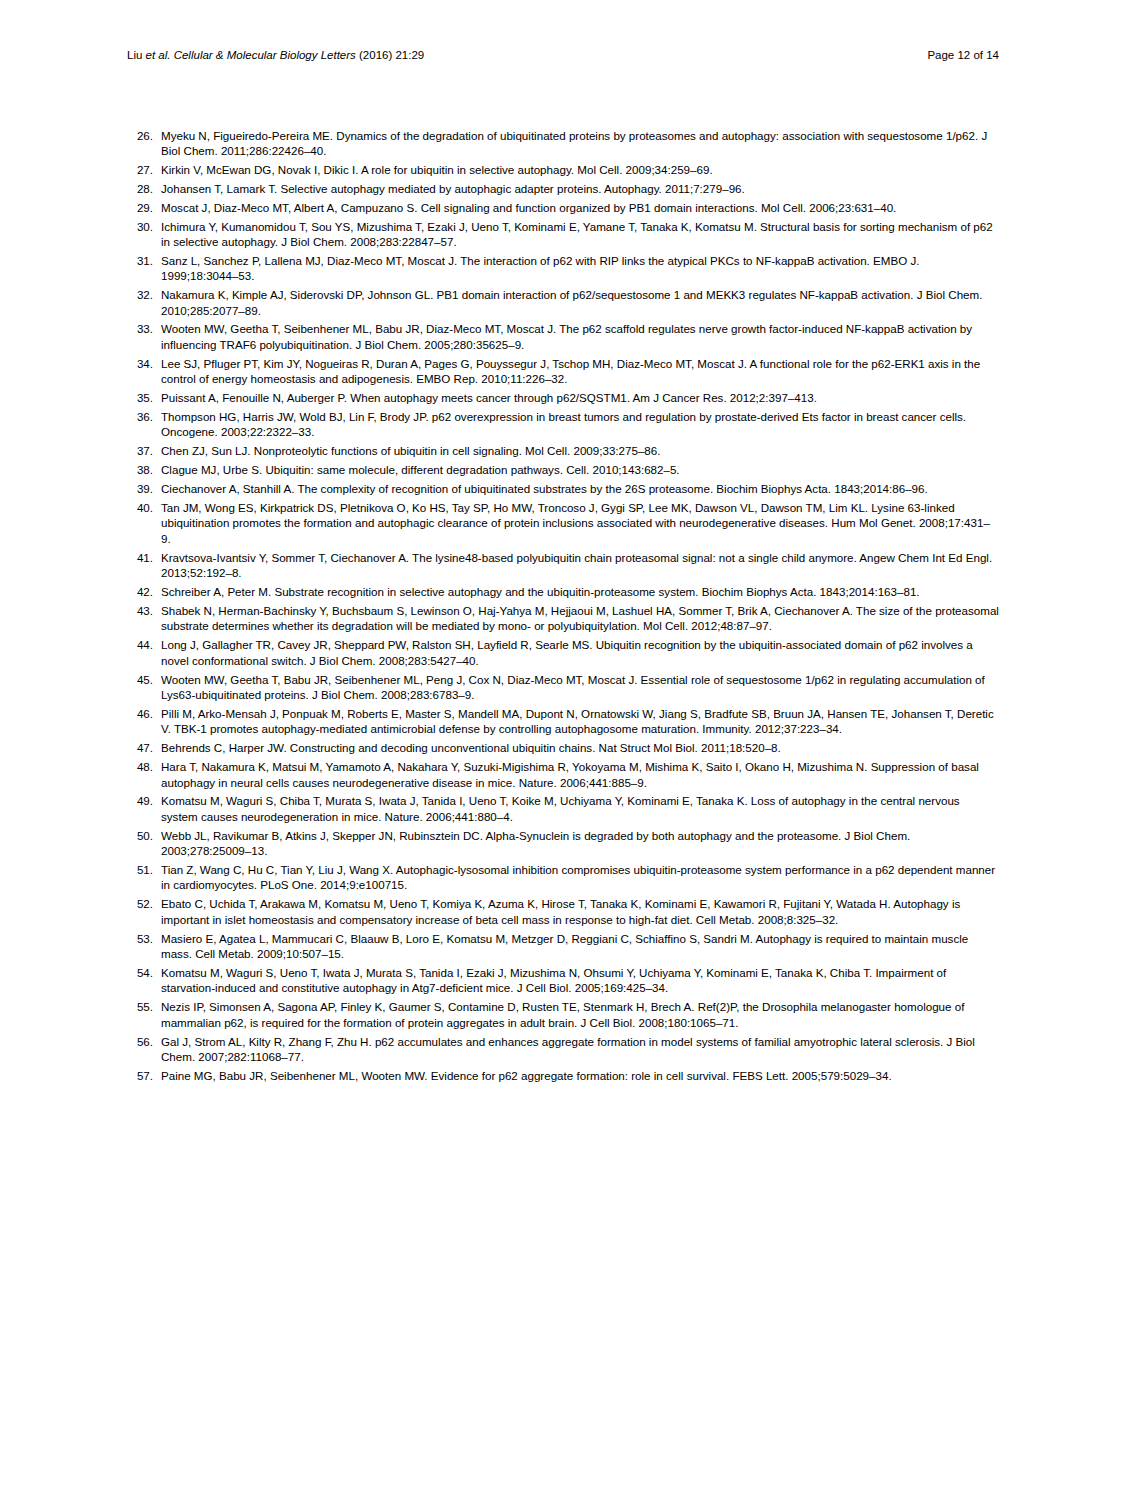Liu et al. Cellular & Molecular Biology Letters (2016) 21:29
Page 12 of 14
26. Myeku N, Figueiredo-Pereira ME. Dynamics of the degradation of ubiquitinated proteins by proteasomes and autophagy: association with sequestosome 1/p62. J Biol Chem. 2011;286:22426–40.
27. Kirkin V, McEwan DG, Novak I, Dikic I. A role for ubiquitin in selective autophagy. Mol Cell. 2009;34:259–69.
28. Johansen T, Lamark T. Selective autophagy mediated by autophagic adapter proteins. Autophagy. 2011;7:279–96.
29. Moscat J, Diaz-Meco MT, Albert A, Campuzano S. Cell signaling and function organized by PB1 domain interactions. Mol Cell. 2006;23:631–40.
30. Ichimura Y, Kumanomidou T, Sou YS, Mizushima T, Ezaki J, Ueno T, Kominami E, Yamane T, Tanaka K, Komatsu M. Structural basis for sorting mechanism of p62 in selective autophagy. J Biol Chem. 2008;283:22847–57.
31. Sanz L, Sanchez P, Lallena MJ, Diaz-Meco MT, Moscat J. The interaction of p62 with RIP links the atypical PKCs to NF-kappaB activation. EMBO J. 1999;18:3044–53.
32. Nakamura K, Kimple AJ, Siderovski DP, Johnson GL. PB1 domain interaction of p62/sequestosome 1 and MEKK3 regulates NF-kappaB activation. J Biol Chem. 2010;285:2077–89.
33. Wooten MW, Geetha T, Seibenhener ML, Babu JR, Diaz-Meco MT, Moscat J. The p62 scaffold regulates nerve growth factor-induced NF-kappaB activation by influencing TRAF6 polyubiquitination. J Biol Chem. 2005;280:35625–9.
34. Lee SJ, Pfluger PT, Kim JY, Nogueiras R, Duran A, Pages G, Pouyssegur J, Tschop MH, Diaz-Meco MT, Moscat J. A functional role for the p62-ERK1 axis in the control of energy homeostasis and adipogenesis. EMBO Rep. 2010;11:226–32.
35. Puissant A, Fenouille N, Auberger P. When autophagy meets cancer through p62/SQSTM1. Am J Cancer Res. 2012;2:397–413.
36. Thompson HG, Harris JW, Wold BJ, Lin F, Brody JP. p62 overexpression in breast tumors and regulation by prostate-derived Ets factor in breast cancer cells. Oncogene. 2003;22:2322–33.
37. Chen ZJ, Sun LJ. Nonproteolytic functions of ubiquitin in cell signaling. Mol Cell. 2009;33:275–86.
38. Clague MJ, Urbe S. Ubiquitin: same molecule, different degradation pathways. Cell. 2010;143:682–5.
39. Ciechanover A, Stanhill A. The complexity of recognition of ubiquitinated substrates by the 26S proteasome. Biochim Biophys Acta. 1843;2014:86–96.
40. Tan JM, Wong ES, Kirkpatrick DS, Pletnikova O, Ko HS, Tay SP, Ho MW, Troncoso J, Gygi SP, Lee MK, Dawson VL, Dawson TM, Lim KL. Lysine 63-linked ubiquitination promotes the formation and autophagic clearance of protein inclusions associated with neurodegenerative diseases. Hum Mol Genet. 2008;17:431–9.
41. Kravtsova-Ivantsiv Y, Sommer T, Ciechanover A. The lysine48-based polyubiquitin chain proteasomal signal: not a single child anymore. Angew Chem Int Ed Engl. 2013;52:192–8.
42. Schreiber A, Peter M. Substrate recognition in selective autophagy and the ubiquitin-proteasome system. Biochim Biophys Acta. 1843;2014:163–81.
43. Shabek N, Herman-Bachinsky Y, Buchsbaum S, Lewinson O, Haj-Yahya M, Hejjaoui M, Lashuel HA, Sommer T, Brik A, Ciechanover A. The size of the proteasomal substrate determines whether its degradation will be mediated by mono- or polyubiquitylation. Mol Cell. 2012;48:87–97.
44. Long J, Gallagher TR, Cavey JR, Sheppard PW, Ralston SH, Layfield R, Searle MS. Ubiquitin recognition by the ubiquitin-associated domain of p62 involves a novel conformational switch. J Biol Chem. 2008;283:5427–40.
45. Wooten MW, Geetha T, Babu JR, Seibenhener ML, Peng J, Cox N, Diaz-Meco MT, Moscat J. Essential role of sequestosome 1/p62 in regulating accumulation of Lys63-ubiquitinated proteins. J Biol Chem. 2008;283:6783–9.
46. Pilli M, Arko-Mensah J, Ponpuak M, Roberts E, Master S, Mandell MA, Dupont N, Ornatowski W, Jiang S, Bradfute SB, Bruun JA, Hansen TE, Johansen T, Deretic V. TBK-1 promotes autophagy-mediated antimicrobial defense by controlling autophagosome maturation. Immunity. 2012;37:223–34.
47. Behrends C, Harper JW. Constructing and decoding unconventional ubiquitin chains. Nat Struct Mol Biol. 2011;18:520–8.
48. Hara T, Nakamura K, Matsui M, Yamamoto A, Nakahara Y, Suzuki-Migishima R, Yokoyama M, Mishima K, Saito I, Okano H, Mizushima N. Suppression of basal autophagy in neural cells causes neurodegenerative disease in mice. Nature. 2006;441:885–9.
49. Komatsu M, Waguri S, Chiba T, Murata S, Iwata J, Tanida I, Ueno T, Koike M, Uchiyama Y, Kominami E, Tanaka K. Loss of autophagy in the central nervous system causes neurodegeneration in mice. Nature. 2006;441:880–4.
50. Webb JL, Ravikumar B, Atkins J, Skepper JN, Rubinsztein DC. Alpha-Synuclein is degraded by both autophagy and the proteasome. J Biol Chem. 2003;278:25009–13.
51. Tian Z, Wang C, Hu C, Tian Y, Liu J, Wang X. Autophagic-lysosomal inhibition compromises ubiquitin-proteasome system performance in a p62 dependent manner in cardiomyocytes. PLoS One. 2014;9:e100715.
52. Ebato C, Uchida T, Arakawa M, Komatsu M, Ueno T, Komiya K, Azuma K, Hirose T, Tanaka K, Kominami E, Kawamori R, Fujitani Y, Watada H. Autophagy is important in islet homeostasis and compensatory increase of beta cell mass in response to high-fat diet. Cell Metab. 2008;8:325–32.
53. Masiero E, Agatea L, Mammucari C, Blaauw B, Loro E, Komatsu M, Metzger D, Reggiani C, Schiaffino S, Sandri M. Autophagy is required to maintain muscle mass. Cell Metab. 2009;10:507–15.
54. Komatsu M, Waguri S, Ueno T, Iwata J, Murata S, Tanida I, Ezaki J, Mizushima N, Ohsumi Y, Uchiyama Y, Kominami E, Tanaka K, Chiba T. Impairment of starvation-induced and constitutive autophagy in Atg7-deficient mice. J Cell Biol. 2005;169:425–34.
55. Nezis IP, Simonsen A, Sagona AP, Finley K, Gaumer S, Contamine D, Rusten TE, Stenmark H, Brech A. Ref(2)P, the Drosophila melanogaster homologue of mammalian p62, is required for the formation of protein aggregates in adult brain. J Cell Biol. 2008;180:1065–71.
56. Gal J, Strom AL, Kilty R, Zhang F, Zhu H. p62 accumulates and enhances aggregate formation in model systems of familial amyotrophic lateral sclerosis. J Biol Chem. 2007;282:11068–77.
57. Paine MG, Babu JR, Seibenhener ML, Wooten MW. Evidence for p62 aggregate formation: role in cell survival. FEBS Lett. 2005;579:5029–34.